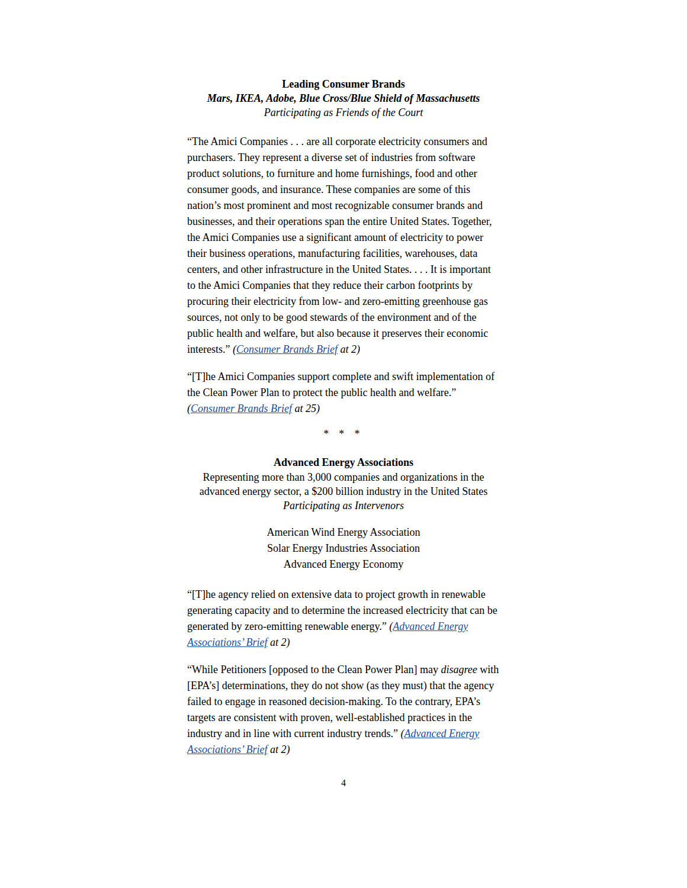Leading Consumer Brands
Mars, IKEA, Adobe, Blue Cross/Blue Shield of Massachusetts
Participating as Friends of the Court
“The Amici Companies . . . are all corporate electricity consumers and purchasers. They represent a diverse set of industries from software product solutions, to furniture and home furnishings, food and other consumer goods, and insurance. These companies are some of this nation’s most prominent and most recognizable consumer brands and businesses, and their operations span the entire United States. Together, the Amici Companies use a significant amount of electricity to power their business operations, manufacturing facilities, warehouses, data centers, and other infrastructure in the United States. . . . It is important to the Amici Companies that they reduce their carbon footprints by procuring their electricity from low- and zero-emitting greenhouse gas sources, not only to be good stewards of the environment and of the public health and welfare, but also because it preserves their economic interests.” (Consumer Brands Brief at 2)
“[T]he Amici Companies support complete and swift implementation of the Clean Power Plan to protect the public health and welfare.” (Consumer Brands Brief at 25)
* * *
Advanced Energy Associations
Representing more than 3,000 companies and organizations in the advanced energy sector, a $200 billion industry in the United States
Participating as Intervenors
American Wind Energy Association
Solar Energy Industries Association
Advanced Energy Economy
“[T]he agency relied on extensive data to project growth in renewable generating capacity and to determine the increased electricity that can be generated by zero-emitting renewable energy.” (Advanced Energy Associations’ Brief at 2)
“While Petitioners [opposed to the Clean Power Plan] may disagree with [EPA’s] determinations, they do not show (as they must) that the agency failed to engage in reasoned decision-making. To the contrary, EPA’s targets are consistent with proven, well-established practices in the industry and in line with current industry trends.” (Advanced Energy Associations’ Brief at 2)
4